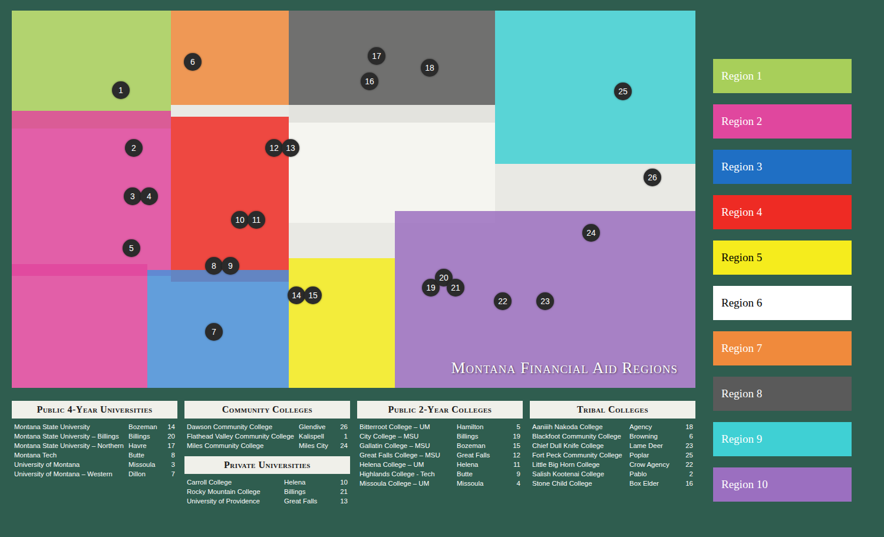1
2
3
4
5
6
7
8
9
10
11
12
13
14
15
16
17
18
19
20
21
22
23
24
25
26
Montana Financial Aid Regions
Region 1
Region 2
Region 3
Region 4
Region 5
Region 6
Region 7
Region 8
Region 9
Region 10
Public 4-Year Universities
| Montana State University | Bozeman | 14 |
| Montana State University – Billings | Billings | 20 |
| Montana State University – Northern | Havre | 17 |
| Montana Tech | Butte | 8 |
| University of Montana | Missoula | 3 |
| University of Montana – Western | Dillon | 7 |
Community Colleges
| Dawson Community College | Glendive | 26 |
| Flathead Valley Community College | Kalispell | 1 |
| Miles Community College | Miles City | 24 |
Private Universities
| Carroll College | Helena | 10 |
| Rocky Mountain College | Billings | 21 |
| University of Providence | Great Falls | 13 |
Public 2-Year Colleges
| Bitterroot College – UM | Hamilton | 5 |
| City College – MSU | Billings | 19 |
| Gallatin College – MSU | Bozeman | 15 |
| Great Falls College – MSU | Great Falls | 12 |
| Helena College – UM | Helena | 11 |
| Highlands College - Tech | Butte | 9 |
| Missoula College – UM | Missoula | 4 |
Tribal Colleges
| Aaniiih Nakoda College | Agency | 18 |
| Blackfoot Community College | Browning | 6 |
| Chief Dull Knife College | Lame Deer | 23 |
| Fort Peck Community College | Poplar | 25 |
| Little Big Horn College | Crow Agency | 22 |
| Salish Kootenai College | Pablo | 2 |
| Stone Child College | Box Elder | 16 |